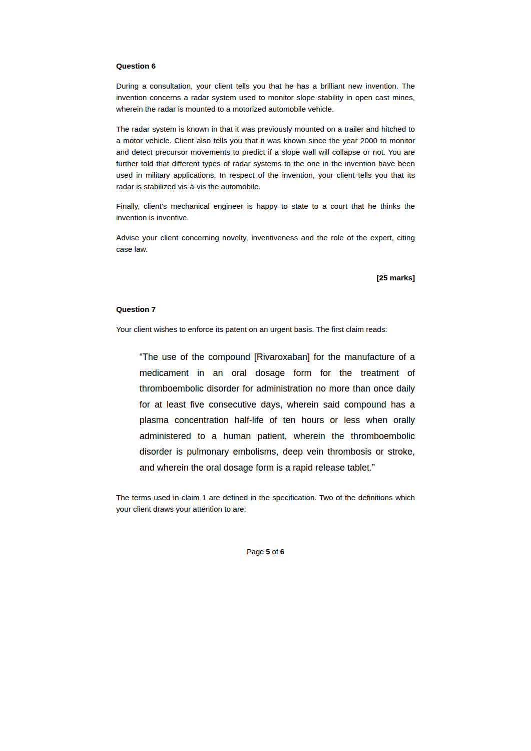Question 6
During a consultation, your client tells you that he has a brilliant new invention. The invention concerns a radar system used to monitor slope stability in open cast mines, wherein the radar is mounted to a motorized automobile vehicle.
The radar system is known in that it was previously mounted on a trailer and hitched to a motor vehicle. Client also tells you that it was known since the year 2000 to monitor and detect precursor movements to predict if a slope wall will collapse or not. You are further told that different types of radar systems to the one in the invention have been used in military applications. In respect of the invention, your client tells you that its radar is stabilized vis-à-vis the automobile.
Finally, client's mechanical engineer is happy to state to a court that he thinks the invention is inventive.
Advise your client concerning novelty, inventiveness and the role of the expert, citing case law.
[25 marks]
Question 7
Your client wishes to enforce its patent on an urgent basis. The first claim reads:
“The use of the compound [Rivaroxaban] for the manufacture of a medicament in an oral dosage form for the treatment of thromboembolic disorder for administration no more than once daily for at least five consecutive days, wherein said compound has a plasma concentration half-life of ten hours or less when orally administered to a human patient, wherein the thromboembolic disorder is pulmonary embolisms, deep vein thrombosis or stroke, and wherein the oral dosage form is a rapid release tablet.”
The terms used in claim 1 are defined in the specification. Two of the definitions which your client draws your attention to are:
Page 5 of 6